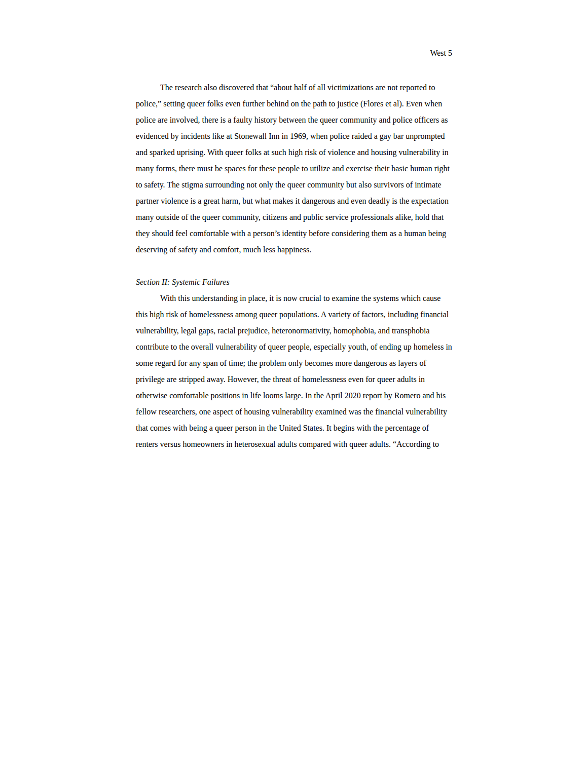West 5
The research also discovered that “about half of all victimizations are not reported to police,” setting queer folks even further behind on the path to justice (Flores et al). Even when police are involved, there is a faulty history between the queer community and police officers as evidenced by incidents like at Stonewall Inn in 1969, when police raided a gay bar unprompted and sparked uprising. With queer folks at such high risk of violence and housing vulnerability in many forms, there must be spaces for these people to utilize and exercise their basic human right to safety. The stigma surrounding not only the queer community but also survivors of intimate partner violence is a great harm, but what makes it dangerous and even deadly is the expectation many outside of the queer community, citizens and public service professionals alike, hold that they should feel comfortable with a person’s identity before considering them as a human being deserving of safety and comfort, much less happiness.
Section II: Systemic Failures
With this understanding in place, it is now crucial to examine the systems which cause this high risk of homelessness among queer populations. A variety of factors, including financial vulnerability, legal gaps, racial prejudice, heteronormativity, homophobia, and transphobia contribute to the overall vulnerability of queer people, especially youth, of ending up homeless in some regard for any span of time; the problem only becomes more dangerous as layers of privilege are stripped away. However, the threat of homelessness even for queer adults in otherwise comfortable positions in life looms large. In the April 2020 report by Romero and his fellow researchers, one aspect of housing vulnerability examined was the financial vulnerability that comes with being a queer person in the United States. It begins with the percentage of renters versus homeowners in heterosexual adults compared with queer adults. “According to